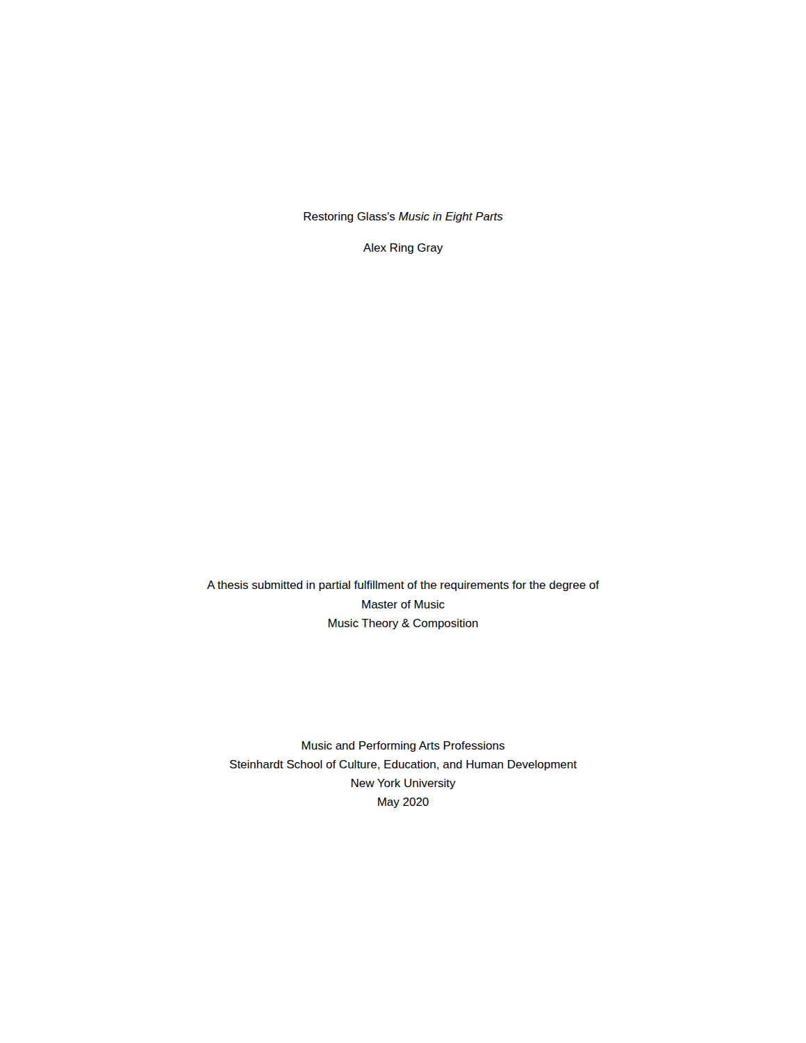Restoring Glass's Music in Eight Parts
Alex Ring Gray
A thesis submitted in partial fulfillment of the requirements for the degree of
Master of Music
Music Theory & Composition
Music and Performing Arts Professions
Steinhardt School of Culture, Education, and Human Development
New York University
May 2020